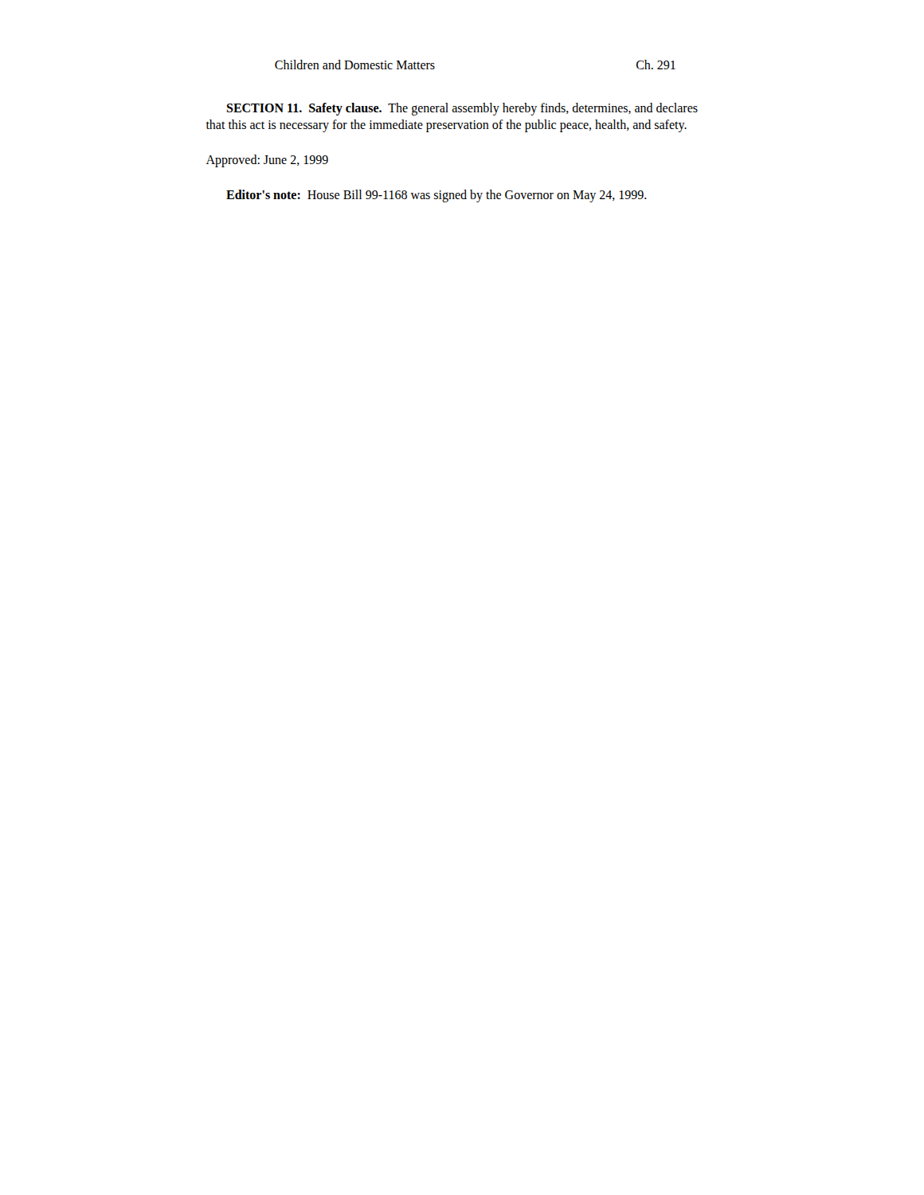Children and Domestic Matters Ch. 291
SECTION 11. Safety clause. The general assembly hereby finds, determines, and declares that this act is necessary for the immediate preservation of the public peace, health, and safety.
Approved: June 2, 1999
Editor's note: House Bill 99-1168 was signed by the Governor on May 24, 1999.